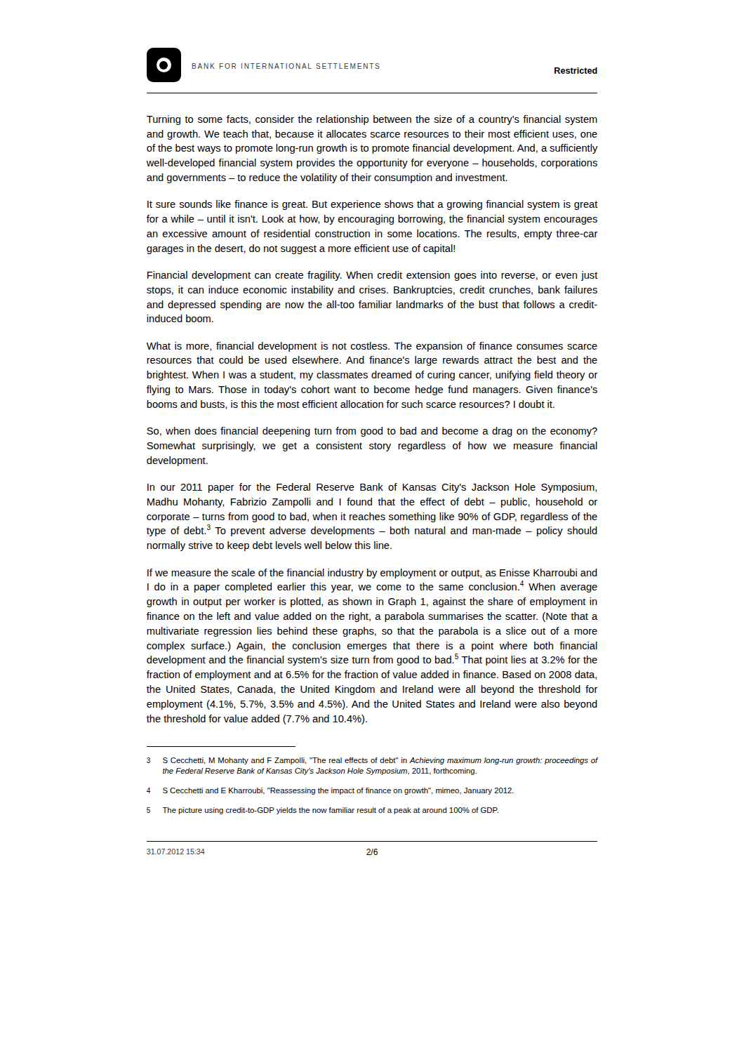BANK FOR INTERNATIONAL SETTLEMENTS
Restricted
Turning to some facts, consider the relationship between the size of a country's financial system and growth. We teach that, because it allocates scarce resources to their most efficient uses, one of the best ways to promote long-run growth is to promote financial development. And, a sufficiently well-developed financial system provides the opportunity for everyone – households, corporations and governments – to reduce the volatility of their consumption and investment.
It sure sounds like finance is great. But experience shows that a growing financial system is great for a while – until it isn't. Look at how, by encouraging borrowing, the financial system encourages an excessive amount of residential construction in some locations. The results, empty three-car garages in the desert, do not suggest a more efficient use of capital!
Financial development can create fragility. When credit extension goes into reverse, or even just stops, it can induce economic instability and crises. Bankruptcies, credit crunches, bank failures and depressed spending are now the all-too familiar landmarks of the bust that follows a credit-induced boom.
What is more, financial development is not costless. The expansion of finance consumes scarce resources that could be used elsewhere. And finance's large rewards attract the best and the brightest. When I was a student, my classmates dreamed of curing cancer, unifying field theory or flying to Mars. Those in today's cohort want to become hedge fund managers. Given finance's booms and busts, is this the most efficient allocation for such scarce resources? I doubt it.
So, when does financial deepening turn from good to bad and become a drag on the economy? Somewhat surprisingly, we get a consistent story regardless of how we measure financial development.
In our 2011 paper for the Federal Reserve Bank of Kansas City's Jackson Hole Symposium, Madhu Mohanty, Fabrizio Zampolli and I found that the effect of debt – public, household or corporate – turns from good to bad, when it reaches something like 90% of GDP, regardless of the type of debt.3 To prevent adverse developments – both natural and man-made – policy should normally strive to keep debt levels well below this line.
If we measure the scale of the financial industry by employment or output, as Enisse Kharroubi and I do in a paper completed earlier this year, we come to the same conclusion.4 When average growth in output per worker is plotted, as shown in Graph 1, against the share of employment in finance on the left and value added on the right, a parabola summarises the scatter. (Note that a multivariate regression lies behind these graphs, so that the parabola is a slice out of a more complex surface.) Again, the conclusion emerges that there is a point where both financial development and the financial system's size turn from good to bad.5 That point lies at 3.2% for the fraction of employment and at 6.5% for the fraction of value added in finance. Based on 2008 data, the United States, Canada, the United Kingdom and Ireland were all beyond the threshold for employment (4.1%, 5.7%, 3.5% and 4.5%). And the United States and Ireland were also beyond the threshold for value added (7.7% and 10.4%).
3
S Cecchetti, M Mohanty and F Zampolli, "The real effects of debt" in Achieving maximum long-run growth: proceedings of the Federal Reserve Bank of Kansas City's Jackson Hole Symposium, 2011, forthcoming.
4
S Cecchetti and E Kharroubi, "Reassessing the impact of finance on growth", mimeo, January 2012.
5
The picture using credit-to-GDP yields the now familiar result of a peak at around 100% of GDP.
31.07.2012 15:34 2/6